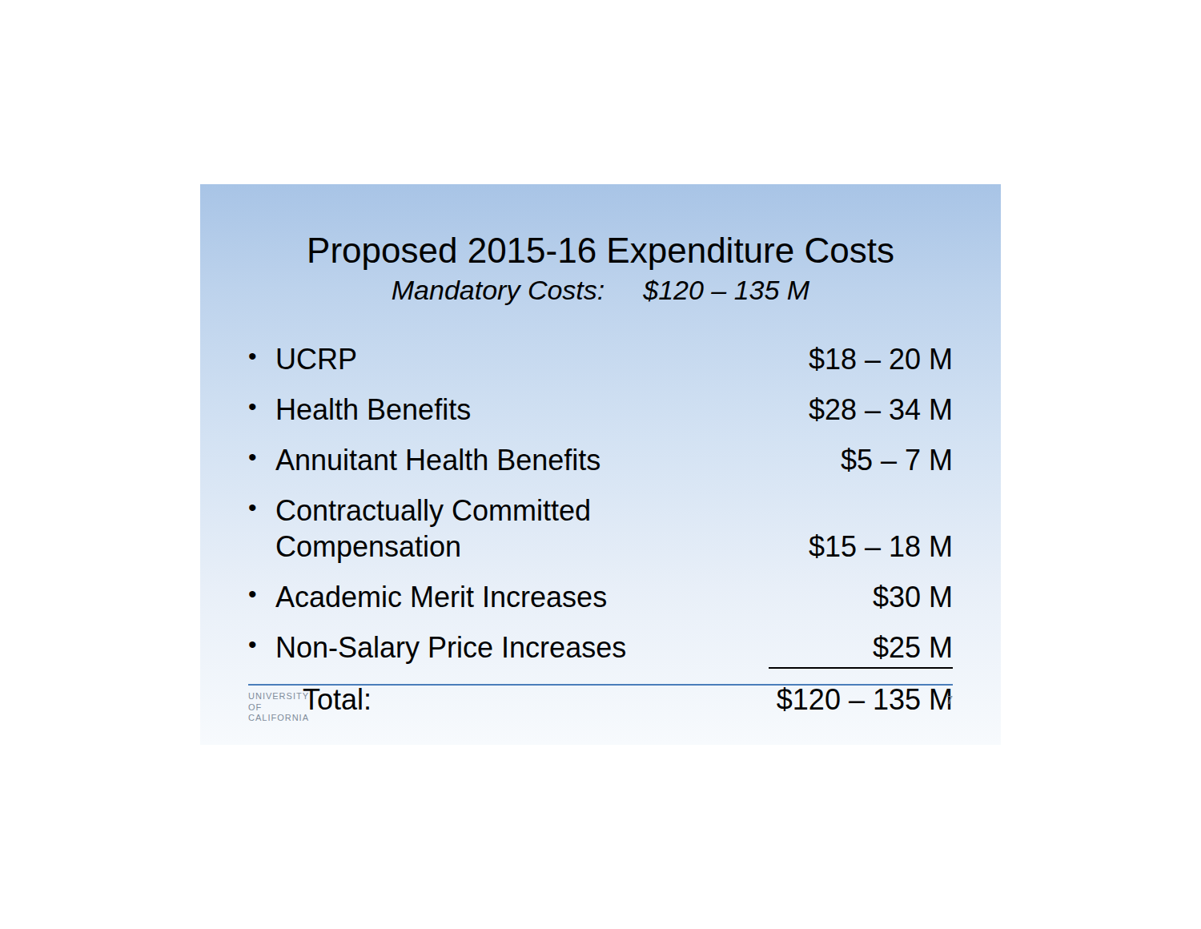Proposed 2015-16 Expenditure Costs
Mandatory Costs: $120 – 135 M
• UCRP $18 – 20 M
• Health Benefits $28 – 34 M
• Annuitant Health Benefits $5 – 7 M
• Contractually Committed
Compensation $15 – 18 M
• Academic Merit Increases $30 M
• Non-Salary Price Increases $25 M
Total: $120 – 135 M
University
of
California
7